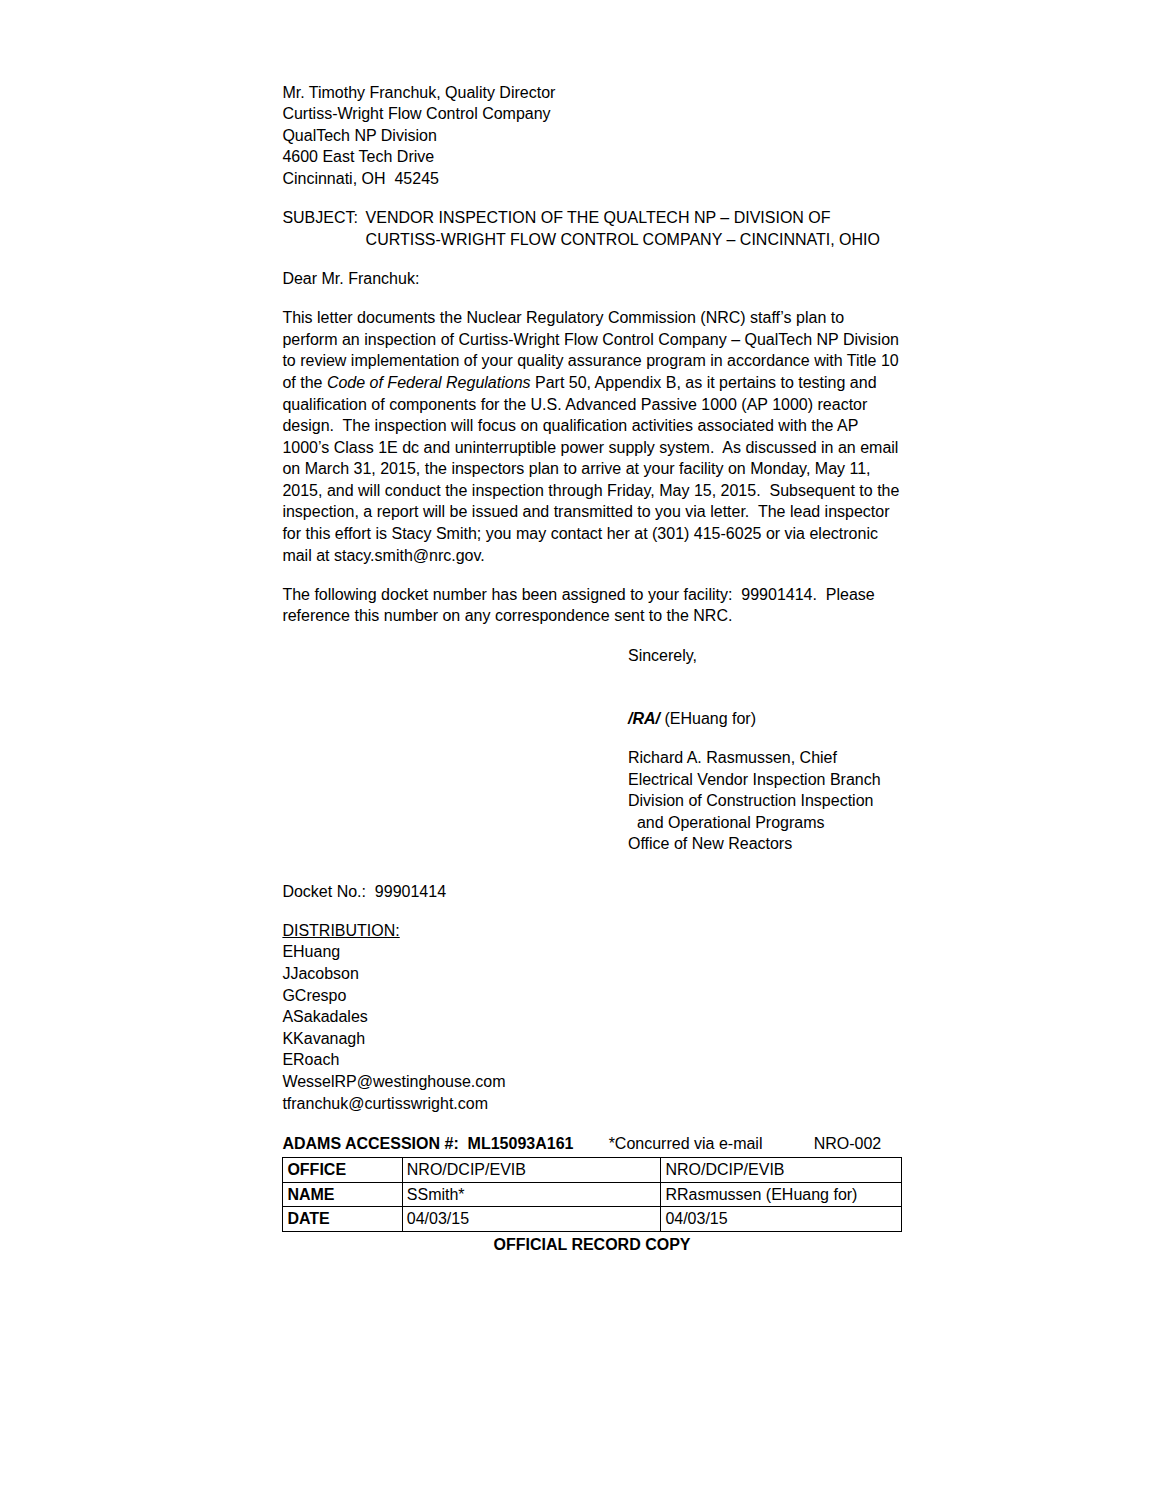Mr. Timothy Franchuk, Quality Director
Curtiss-Wright Flow Control Company
QualTech NP Division
4600 East Tech Drive
Cincinnati, OH 45245
SUBJECT:
VENDOR INSPECTION OF THE QUALTECH NP – DIVISION OF CURTISS-WRIGHT FLOW CONTROL COMPANY – CINCINNATI, OHIO
Dear Mr. Franchuk:
This letter documents the Nuclear Regulatory Commission (NRC) staff’s plan to perform an inspection of Curtiss-Wright Flow Control Company – QualTech NP Division to review implementation of your quality assurance program in accordance with Title 10 of the Code of Federal Regulations Part 50, Appendix B, as it pertains to testing and qualification of components for the U.S. Advanced Passive 1000 (AP 1000) reactor design. The inspection will focus on qualification activities associated with the AP 1000’s Class 1E dc and uninterruptible power supply system. As discussed in an email on March 31, 2015, the inspectors plan to arrive at your facility on Monday, May 11, 2015, and will conduct the inspection through Friday, May 15, 2015. Subsequent to the inspection, a report will be issued and transmitted to you via letter. The lead inspector for this effort is Stacy Smith; you may contact her at (301) 415-6025 or via electronic mail at stacy.smith@nrc.gov.
The following docket number has been assigned to your facility: 99901414. Please reference this number on any correspondence sent to the NRC.
Sincerely,
/RA/ (EHuang for)
Richard A. Rasmussen, Chief
Electrical Vendor Inspection Branch
Division of Construction Inspection
and Operational Programs
Office of New Reactors
Docket No.: 99901414
DISTRIBUTION:
EHuang
JJacobson
GCrespo
ASakadales
KKavanagh
ERoach
WesselRP@westinghouse.com
tfranchuk@curtisswright.com
ADAMS ACCESSION #: ML15093A161 *Concurred via e-mail NRO-002
| OFFICE | NRO/DCIP/EVIB | NRO/DCIP/EVIB |
| NAME | SSmith* | RRasmussen (EHuang for) |
| DATE | 04/03/15 | 04/03/15 |
OFFICIAL RECORD COPY